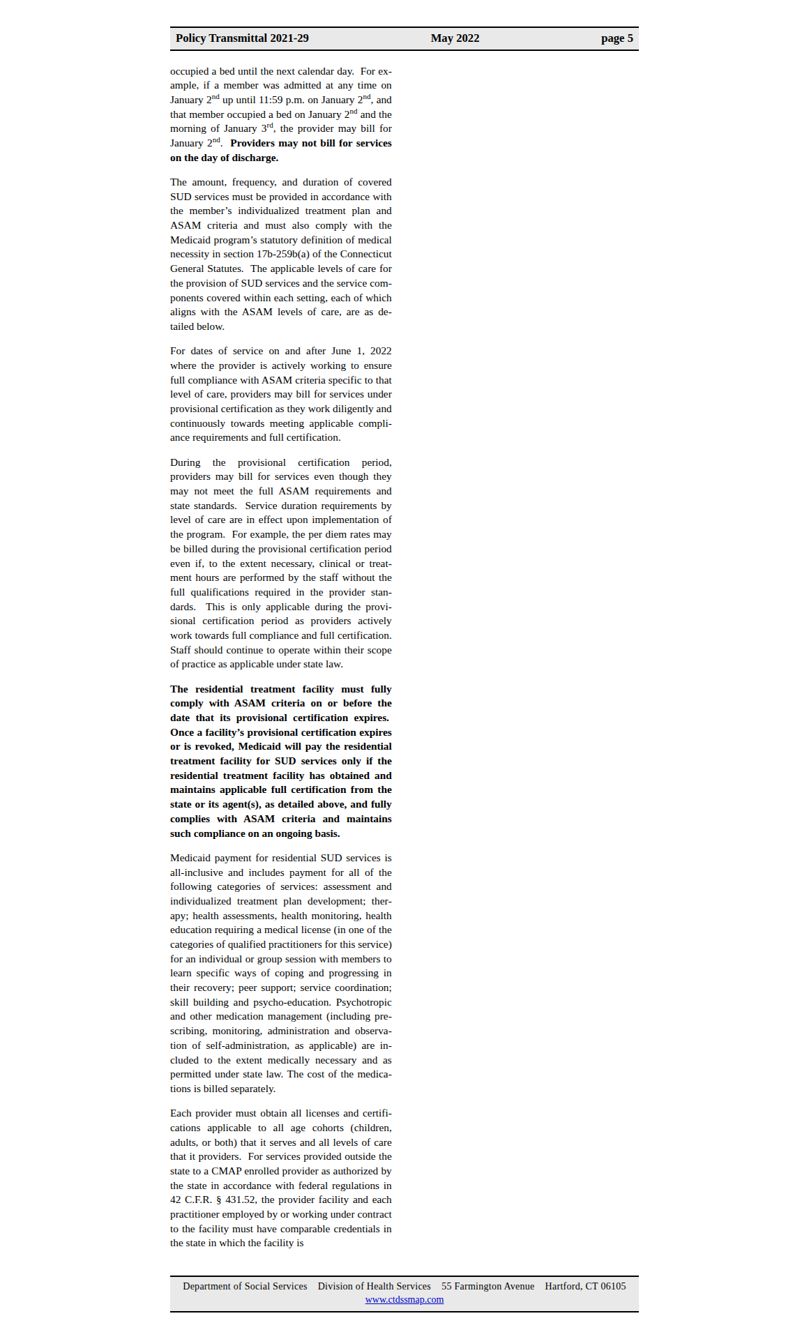Policy Transmittal 2021-29 May 2022 page 5
occupied a bed until the next calendar day. For example, if a member was admitted at any time on January 2nd up until 11:59 p.m. on January 2nd, and that member occupied a bed on January 2nd and the morning of January 3rd, the provider may bill for January 2nd. Providers may not bill for services on the day of discharge.
The amount, frequency, and duration of covered SUD services must be provided in accordance with the member’s individualized treatment plan and ASAM criteria and must also comply with the Medicaid program’s statutory definition of medical necessity in section 17b-259b(a) of the Connecticut General Statutes. The applicable levels of care for the provision of SUD services and the service components covered within each setting, each of which aligns with the ASAM levels of care, are as detailed below.
For dates of service on and after June 1, 2022 where the provider is actively working to ensure full compliance with ASAM criteria specific to that level of care, providers may bill for services under provisional certification as they work diligently and continuously towards meeting applicable compliance requirements and full certification.
During the provisional certification period, providers may bill for services even though they may not meet the full ASAM requirements and state standards. Service duration requirements by level of care are in effect upon implementation of the program. For example, the per diem rates may be billed during the provisional certification period even if, to the extent necessary, clinical or treatment hours are performed by the staff without the full qualifications required in the provider standards. This is only applicable during the provisional certification period as providers actively work towards full compliance and full certification. Staff should continue to operate within their scope of practice as applicable under state law.
The residential treatment facility must fully comply with ASAM criteria on or before the date that its provisional certification expires. Once a facility’s provisional certification expires or is revoked, Medicaid will pay the residential treatment facility for SUD services only if the residential treatment facility has obtained and maintains applicable full certification from the state or its agent(s), as detailed above, and fully complies with ASAM criteria and maintains such compliance on an ongoing basis.
Medicaid payment for residential SUD services is all-inclusive and includes payment for all of the following categories of services: assessment and individualized treatment plan development; therapy; health assessments, health monitoring, health education requiring a medical license (in one of the categories of qualified practitioners for this service) for an individual or group session with members to learn specific ways of coping and progressing in their recovery; peer support; service coordination; skill building and psycho-education. Psychotropic and other medication management (including prescribing, monitoring, administration and observation of self-administration, as applicable) are included to the extent medically necessary and as permitted under state law. The cost of the medications is billed separately.
Each provider must obtain all licenses and certifications applicable to all age cohorts (children, adults, or both) that it serves and all levels of care that it providers. For services provided outside the state to a CMAP enrolled provider as authorized by the state in accordance with federal regulations in 42 C.F.R. § 431.52, the provider facility and each practitioner employed by or working under contract to the facility must have comparable credentials in the state in which the facility is
Department of Social Services Division of Health Services 55 Farmington Avenue Hartford, CT 06105
www.ctdssmap.com